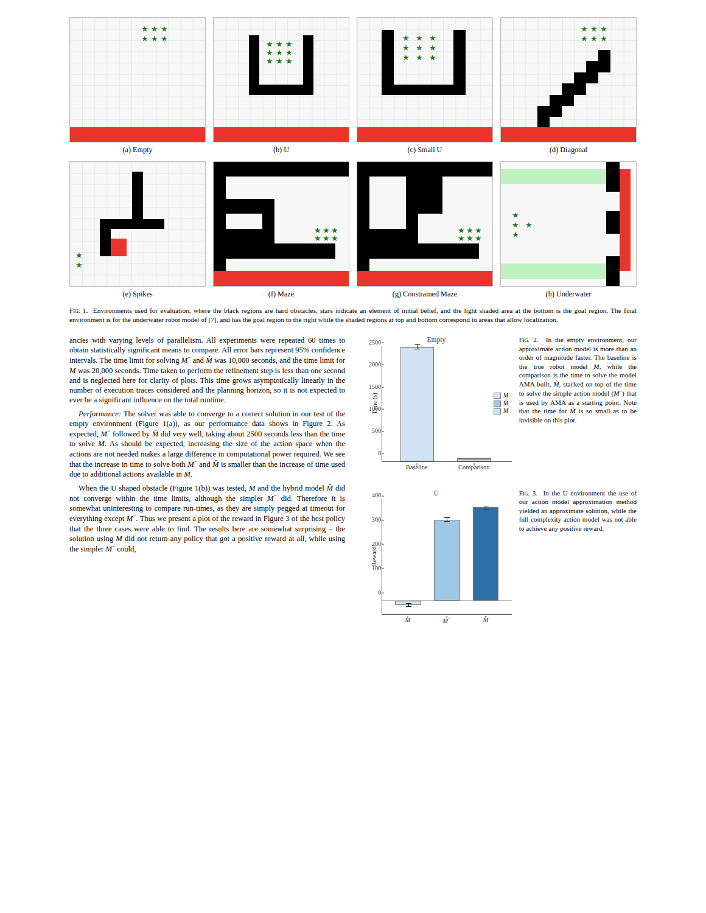★★★ ★★★
(a) Empty
★★★ ★★★ ★★★
(b) U
★★★ ★★★ ★★★
(c) Small U
★★★ ★★★
(d) Diagonal
★ ★
(e) Spikes
★★★ ★★★
(f) Maze
★★★ ★★★
(g) Constrained Maze
★ ★★ ★
(h) Underwater
Fig. 1. Environments used for evaluation, where the black regions are hard obstacles, stars indicate an element of initial belief, and the light shaded area at the bottom is the goal region. The final environment is for the underwater robot model of [7], and has the goal region to the right while the shaded regions at top and bottom correspond to areas that allow localization.
ancies with varying levels of parallelism. All experiments were repeated 60 times to obtain statistically significant means to compare. All error bars represent 95% confidence intervals. The time limit for solving M− and M̂ was 10,000 seconds, and the time limit for M was 20,000 seconds. Time taken to perform the refinement step is less than one second and is neglected here for clarity of plots. This time grows asymptotically linearly in the number of execution traces considered and the planning horizon, so it is not expected to ever be a significant influence on the total runtime.
Performance: The solver was able to converge to a correct solution in our test of the empty environment (Figure 1(a)), as our performance data shows in Figure 2. As expected, M− followed by M̂ did very well, taking about 2500 seconds less than the time to solve M. As should be expected, increasing the size of the action space when the actions are not needed makes a large difference in computational power required. We see that the increase in time to solve both M− and M̂ is smaller than the increase of time used due to additional actions available in M.
When the U shaped obstacle (Figure 1(b)) was tested, M and the hybrid model M̂ did not converge within the time limits, although the simpler M− did. Therefore it is somewhat uninteresting to compare run-times, as they are simply pegged at timeout for everything except M−. Thus we present a plot of the reward in Figure 3 of the best policy that the three cases were able to find. The results here are somewhat surprising – the solution using M did not return any policy that got a positive reward at all, while using the simpler M− could,
Empty
Time (s)
0
500
1000
1500
2000
2500
M−
M̂
M
Baseline Comparison
Fig. 2. In the empty environment, our approximate action model is more than an order of magnitude faster. The baseline is the true robot model M, while the comparison is the time to solve the model AMA built, M̂, stacked on top of the time to solve the simple action model (M−) that is used by AMA as a starting point. Note that the time for M̂ is so small as to be invisible on this plot.
U
Reward
0
100
200
300
400
M M− M̂
Fig. 3. In the U environment the use of our action model approximation method yielded an approximate solution, while the full complexity action model was not able to achieve any positive reward.